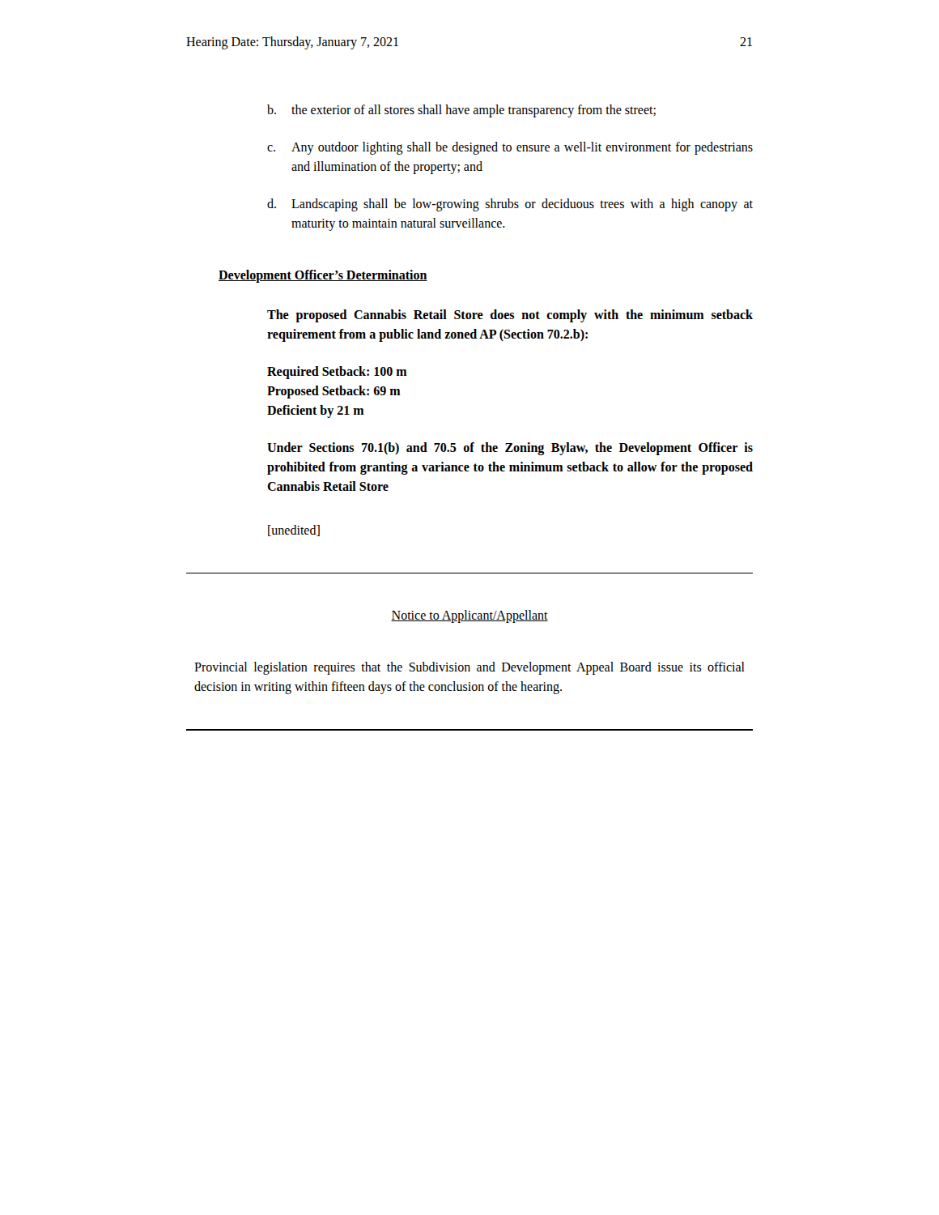Hearing Date: Thursday, January 7, 2021
21
b.
the exterior of all stores shall have ample transparency from the street;
c.
Any outdoor lighting shall be designed to ensure a well-lit environment for pedestrians and illumination of the property; and
d.
Landscaping shall be low-growing shrubs or deciduous trees with a high canopy at maturity to maintain natural surveillance.
Development Officer’s Determination
The proposed Cannabis Retail Store does not comply with the minimum setback requirement from a public land zoned AP (Section 70.2.b):
Required Setback: 100 m
Proposed Setback: 69 m
Deficient by 21 m
Under Sections 70.1(b) and 70.5 of the Zoning Bylaw, the Development Officer is prohibited from granting a variance to the minimum setback to allow for the proposed Cannabis Retail Store
[unedited]
Notice to Applicant/Appellant
Provincial legislation requires that the Subdivision and Development Appeal Board issue its official decision in writing within fifteen days of the conclusion of the hearing.